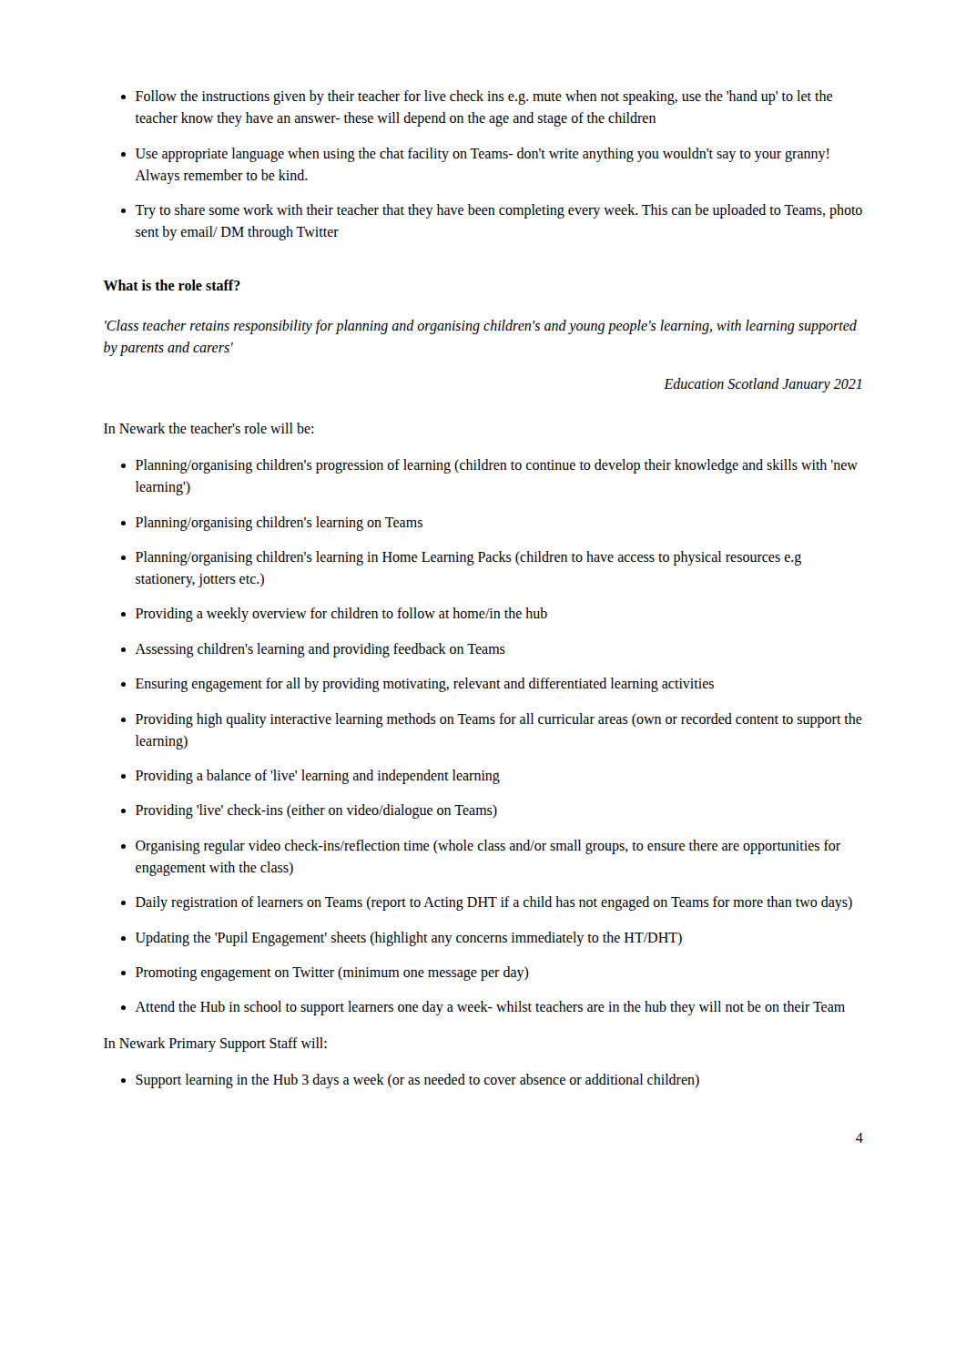Follow the instructions given by their teacher for live check ins e.g. mute when not speaking, use the 'hand up' to let the teacher know they have an answer- these will depend on the age and stage of the children
Use appropriate language when using the chat facility on Teams- don't write anything you wouldn't say to your granny! Always remember to be kind.
Try to share some work with their teacher that they have been completing every week. This can be uploaded to Teams, photo sent by email/ DM through Twitter
What is the role staff?
'Class teacher retains responsibility for planning and organising children's and young people's learning, with learning supported by parents and carers'
Education Scotland January 2021
In Newark the teacher's role will be:
Planning/organising children's progression of learning (children to continue to develop their knowledge and skills with 'new learning')
Planning/organising children's learning on Teams
Planning/organising children's learning in Home Learning Packs (children to have access to physical resources e.g stationery, jotters etc.)
Providing a weekly overview for children to follow at home/in the hub
Assessing children's learning and providing feedback on Teams
Ensuring engagement for all by providing motivating, relevant and differentiated learning activities
Providing high quality interactive learning methods on Teams for all curricular areas (own or recorded content to support the learning)
Providing a balance of 'live' learning and independent learning
Providing 'live' check-ins (either on video/dialogue on Teams)
Organising regular video check-ins/reflection time (whole class and/or small groups, to ensure there are opportunities for engagement with the class)
Daily registration of learners on Teams (report to Acting DHT if a child has not engaged on Teams for more than two days)
Updating the 'Pupil Engagement' sheets (highlight any concerns immediately to the HT/DHT)
Promoting engagement on Twitter (minimum one message per day)
Attend the Hub in school to support learners one day a week- whilst teachers are in the hub they will not be on their Team
In Newark Primary Support Staff will:
Support learning in the Hub 3 days a week (or as needed to cover absence or additional children)
4